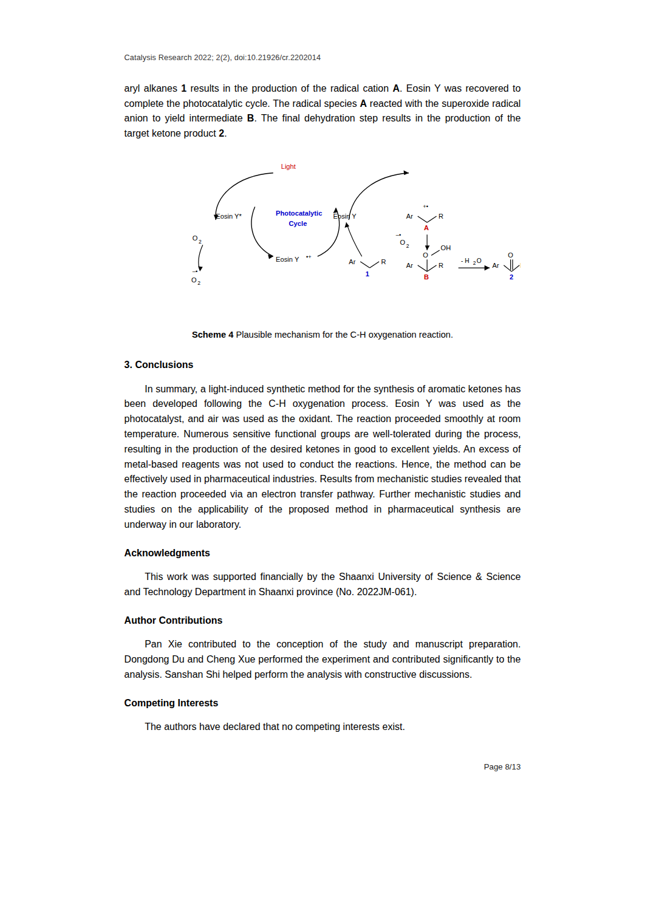Catalysis Research 2022; 2(2), doi:10.21926/cr.2202014
aryl alkanes 1 results in the production of the radical cation A. Eosin Y was recovered to complete the photocatalytic cycle. The radical species A reacted with the superoxide radical anion to yield intermediate B. The final dehydration step results in the production of the target ketone product 2.
Light Eosin Y* Photocatalytic Cycle Eosin Y Eosin Y •+ O 2 –• O 2 Ar R 1 Ar R +• A –• O 2 Ar R O OH B - H 2 O Ar R O 2
Scheme 4 Plausible mechanism for the C-H oxygenation reaction.
3. Conclusions
In summary, a light-induced synthetic method for the synthesis of aromatic ketones has been developed following the C-H oxygenation process. Eosin Y was used as the photocatalyst, and air was used as the oxidant. The reaction proceeded smoothly at room temperature. Numerous sensitive functional groups are well-tolerated during the process, resulting in the production of the desired ketones in good to excellent yields. An excess of metal-based reagents was not used to conduct the reactions. Hence, the method can be effectively used in pharmaceutical industries. Results from mechanistic studies revealed that the reaction proceeded via an electron transfer pathway. Further mechanistic studies and studies on the applicability of the proposed method in pharmaceutical synthesis are underway in our laboratory.
Acknowledgments
This work was supported financially by the Shaanxi University of Science & Science and Technology Department in Shaanxi province (No. 2022JM-061).
Author Contributions
Pan Xie contributed to the conception of the study and manuscript preparation. Dongdong Du and Cheng Xue performed the experiment and contributed significantly to the analysis. Sanshan Shi helped perform the analysis with constructive discussions.
Competing Interests
The authors have declared that no competing interests exist.
Page 8/13